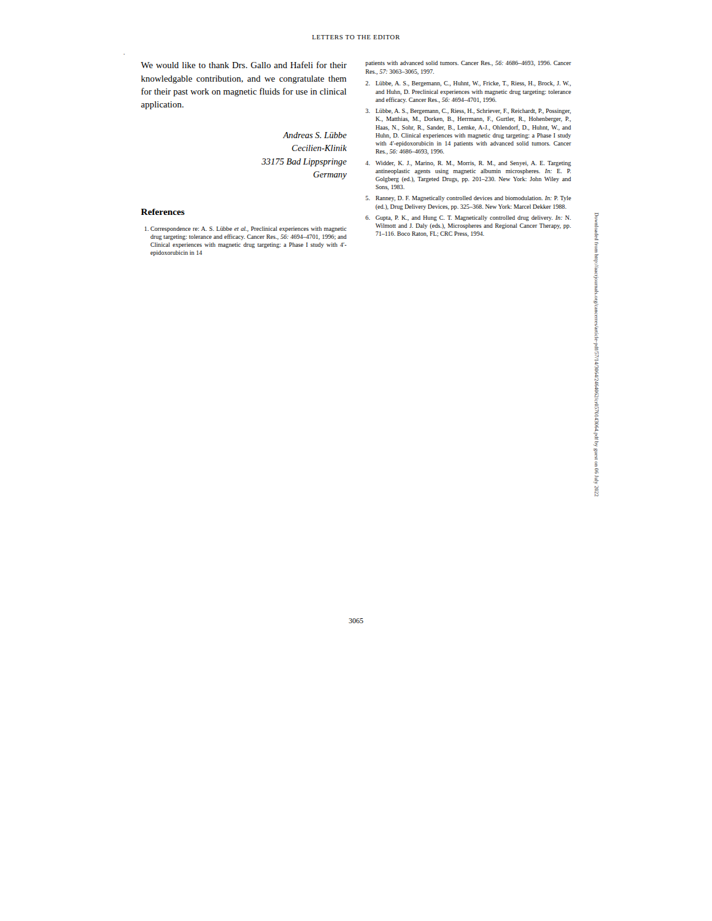.
LETTERS TO THE EDITOR
We would like to thank Drs. Gallo and Hafeli for their knowledgable contribution, and we congratulate them for their past work on magnetic fluids for use in clinical application.
Andreas S. Lübbe
Cecilien-Klinik
33175 Bad Lippspringe
Germany
References
Correspondence re: A. S. Lübbe et al., Preclinical experiences with magnetic drug targeting: tolerance and efficacy. Cancer Res., 56: 4694–4701, 1996; and Clinical experiences with magnetic drug targeting: a Phase I study with 4′-epidoxorubicin in 14
patients with advanced solid tumors. Cancer Res., 56: 4686–4693, 1996. Cancer Res., 57: 3063–3065, 1997.
2. Lübbe, A. S., Bergemann, C., Huhnt, W., Fricke, T., Riess, H., Brock, J. W., and Huhn, D. Preclinical experiences with magnetic drug targeting: tolerance and efficacy. Cancer Res., 56: 4694–4701, 1996.
3. Lübbe, A. S., Bergemann, C., Riess, H., Schriever, F., Reichardt, P., Possinger, K., Matthias, M., Dorken, B., Herrmann, F., Gurtler, R., Hohenberger, P., Haas, N., Sohr, R., Sander, B., Lemke, A-J., Ohlendorf, D., Huhnt, W., and Huhn, D. Clinical experiences with magnetic drug targeting: a Phase I study with 4′-epidoxorubicin in 14 patients with advanced solid tumors. Cancer Res., 56: 4686–4693, 1996.
4. Widder, K. J., Marino, R. M., Morris, R. M., and Senyei, A. E. Targeting antineoplastic agents using magnetic albumin microspheres. In: E. P. Golgberg (ed.), Targeted Drugs, pp. 201–230. New York: John Wiley and Sons, 1983.
5. Ranney, D. F. Magnetically controlled devices and biomodulation. In: P. Tyle (ed.), Drug Delivery Devices, pp. 325–368. New York: Marcel Dekker 1988.
6. Gupta, P. K., and Hung C. T. Magnetically controlled drug delivery. In: N. Wilmott and J. Daly (eds.), Microspheres and Regional Cancer Therapy, pp. 71–116. Boco Raton, FL; CRC Press, 1994.
Downloaded from http://aacrjournals.org/cancerres/article-pdf/57/14/3064/2464062/cr0570143064.pdf by guest on 06 July 2022
3065